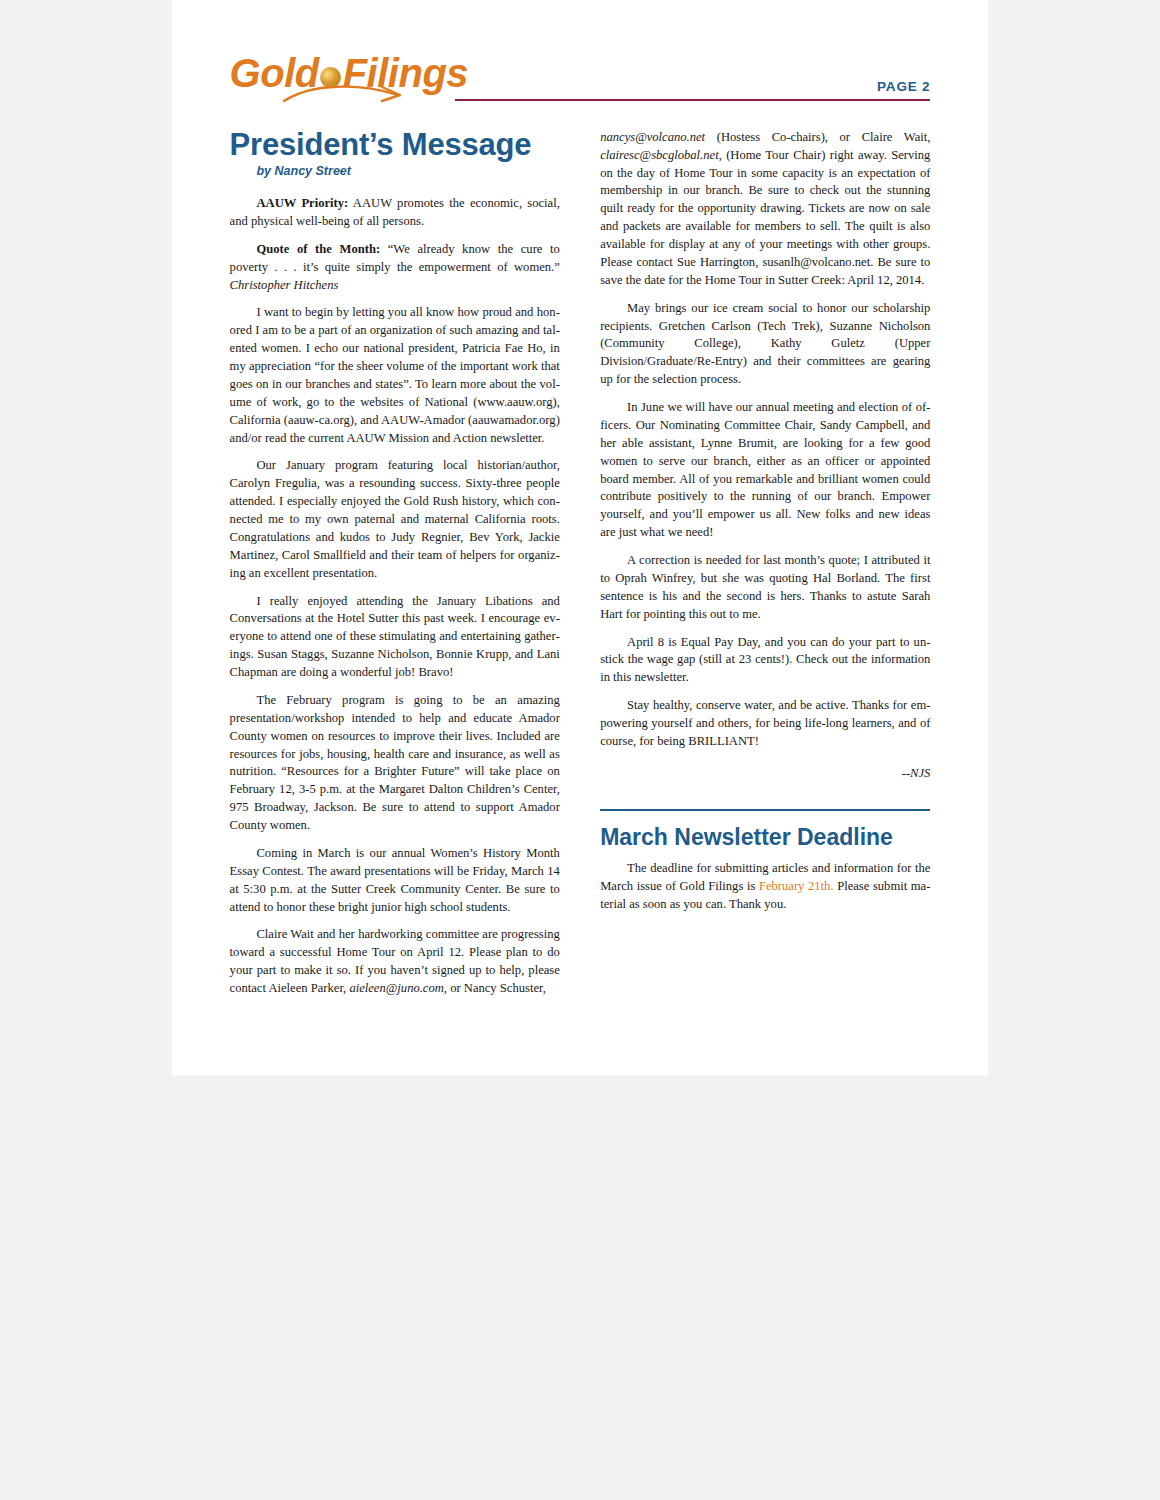Gold Filings
PAGE 2
President’s Message
by Nancy Street
AAUW Priority: AAUW promotes the economic, social, and physical well-being of all persons.
Quote of the Month: “We already know the cure to poverty . . . it’s quite simply the empowerment of women.” Christopher Hitchens
I want to begin by letting you all know how proud and honored I am to be a part of an organization of such amazing and talented women. I echo our national president, Patricia Fae Ho, in my appreciation “for the sheer volume of the important work that goes on in our branches and states”. To learn more about the volume of work, go to the websites of National (www.aauw.org), California (aauw-ca.org), and AAUW-Amador (aauwamador.org) and/or read the current AAUW Mission and Action newsletter.
Our January program featuring local historian/author, Carolyn Fregulia, was a resounding success. Sixty-three people attended. I especially enjoyed the Gold Rush history, which connected me to my own paternal and maternal California roots. Congratulations and kudos to Judy Regnier, Bev York, Jackie Martinez, Carol Smallfield and their team of helpers for organizing an excellent presentation.
I really enjoyed attending the January Libations and Conversations at the Hotel Sutter this past week. I encourage everyone to attend one of these stimulating and entertaining gatherings. Susan Staggs, Suzanne Nicholson, Bonnie Krupp, and Lani Chapman are doing a wonderful job! Bravo!
The February program is going to be an amazing presentation/workshop intended to help and educate Amador County women on resources to improve their lives. Included are resources for jobs, housing, health care and insurance, as well as nutrition. “Resources for a Brighter Future” will take place on February 12, 3-5 p.m. at the Margaret Dalton Children’s Center, 975 Broadway, Jackson. Be sure to attend to support Amador County women.
Coming in March is our annual Women’s History Month Essay Contest. The award presentations will be Friday, March 14 at 5:30 p.m. at the Sutter Creek Community Center. Be sure to attend to honor these bright junior high school students.
Claire Wait and her hardworking committee are progressing toward a successful Home Tour on April 12. Please plan to do your part to make it so. If you haven’t signed up to help, please contact Aieleen Parker, aieleen@juno.com, or Nancy Schuster,
nancys@volcano.net (Hostess Co-chairs), or Claire Wait, clairesc@sbcglobal.net, (Home Tour Chair) right away. Serving on the day of Home Tour in some capacity is an expectation of membership in our branch. Be sure to check out the stunning quilt ready for the opportunity drawing. Tickets are now on sale and packets are available for members to sell. The quilt is also available for display at any of your meetings with other groups. Please contact Sue Harrington, susanlh@volcano.net. Be sure to save the date for the Home Tour in Sutter Creek: April 12, 2014.
May brings our ice cream social to honor our scholarship recipients. Gretchen Carlson (Tech Trek), Suzanne Nicholson (Community College), Kathy Guletz (Upper Division/Graduate/Re-Entry) and their committees are gearing up for the selection process.
In June we will have our annual meeting and election of officers. Our Nominating Committee Chair, Sandy Campbell, and her able assistant, Lynne Brumit, are looking for a few good women to serve our branch, either as an officer or appointed board member. All of you remarkable and brilliant women could contribute positively to the running of our branch. Empower yourself, and you’ll empower us all. New folks and new ideas are just what we need!
A correction is needed for last month’s quote; I attributed it to Oprah Winfrey, but she was quoting Hal Borland. The first sentence is his and the second is hers. Thanks to astute Sarah Hart for pointing this out to me.
April 8 is Equal Pay Day, and you can do your part to unstick the wage gap (still at 23 cents!). Check out the information in this newsletter.
Stay healthy, conserve water, and be active. Thanks for empowering yourself and others, for being life-long learners, and of course, for being BRILLIANT!
--NJS
March Newsletter Deadline
The deadline for submitting articles and information for the March issue of Gold Filings is February 21th. Please submit material as soon as you can. Thank you.